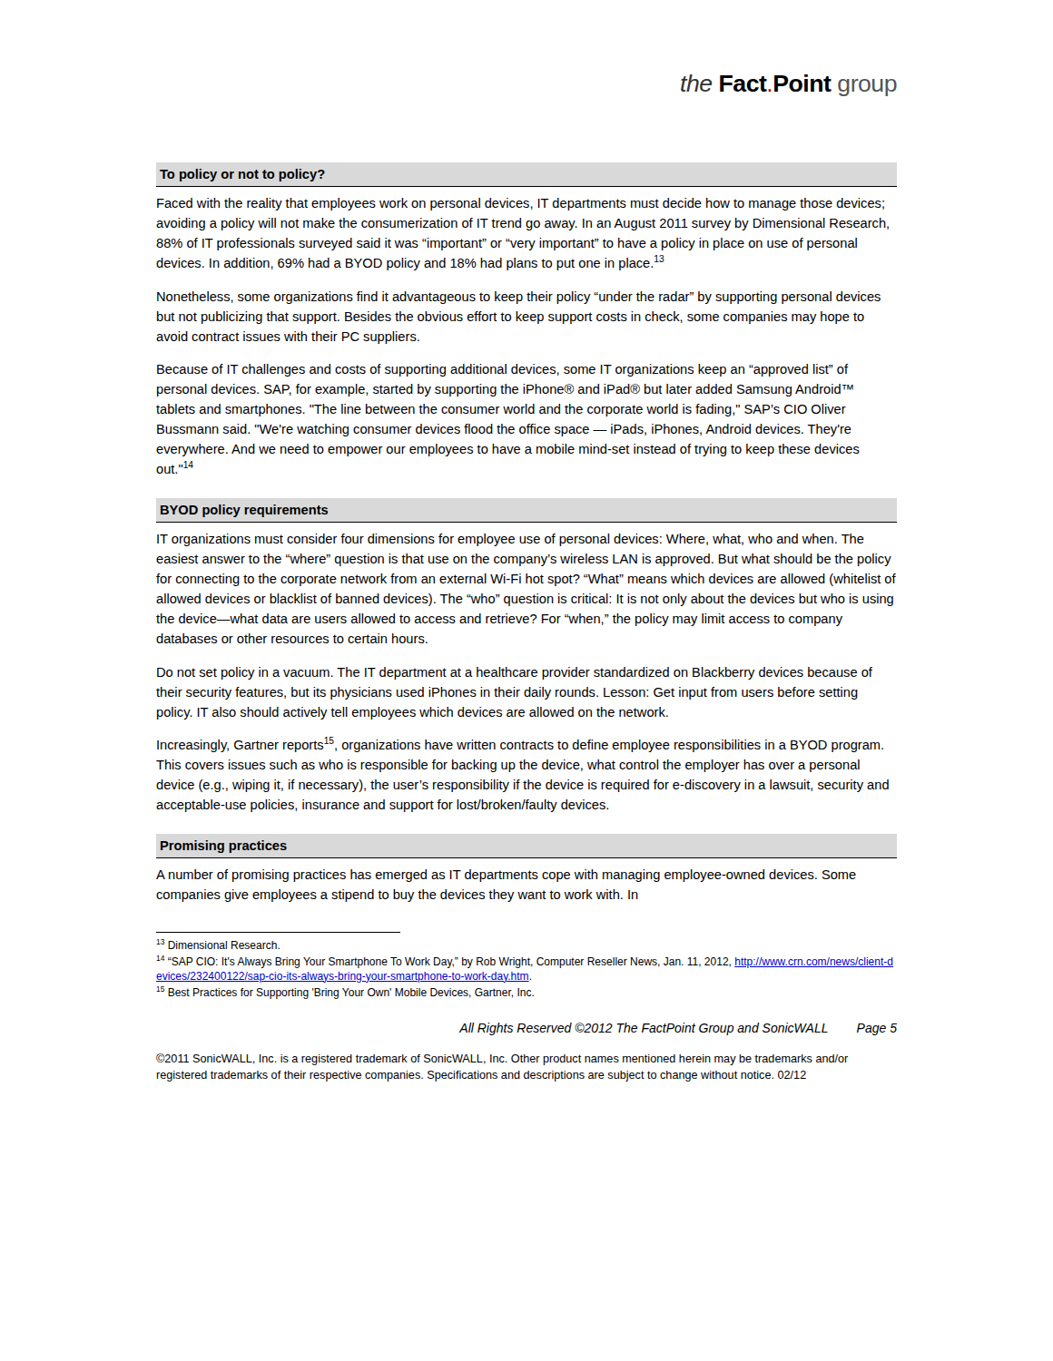the Fact. Point group
To policy or not to policy?
Faced with the reality that employees work on personal devices, IT departments must decide how to manage those devices; avoiding a policy will not make the consumerization of IT trend go away. In an August 2011 survey by Dimensional Research, 88% of IT professionals surveyed said it was “important” or “very important” to have a policy in place on use of personal devices. In addition, 69% had a BYOD policy and 18% had plans to put one in place.13
Nonetheless, some organizations find it advantageous to keep their policy “under the radar” by supporting personal devices but not publicizing that support. Besides the obvious effort to keep support costs in check, some companies may hope to avoid contract issues with their PC suppliers.
Because of IT challenges and costs of supporting additional devices, some IT organizations keep an “approved list” of personal devices. SAP, for example, started by supporting the iPhone® and iPad® but later added Samsung Android™ tablets and smartphones. "The line between the consumer world and the corporate world is fading," SAP’s CIO Oliver Bussmann said. "We're watching consumer devices flood the office space — iPads, iPhones, Android devices. They're everywhere. And we need to empower our employees to have a mobile mind-set instead of trying to keep these devices out."14
BYOD policy requirements
IT organizations must consider four dimensions for employee use of personal devices: Where, what, who and when. The easiest answer to the “where” question is that use on the company’s wireless LAN is approved. But what should be the policy for connecting to the corporate network from an external Wi-Fi hot spot? “What” means which devices are allowed (whitelist of allowed devices or blacklist of banned devices). The “who” question is critical: It is not only about the devices but who is using the device—what data are users allowed to access and retrieve? For “when,” the policy may limit access to company databases or other resources to certain hours.
Do not set policy in a vacuum. The IT department at a healthcare provider standardized on Blackberry devices because of their security features, but its physicians used iPhones in their daily rounds. Lesson: Get input from users before setting policy. IT also should actively tell employees which devices are allowed on the network.
Increasingly, Gartner reports15, organizations have written contracts to define employee responsibilities in a BYOD program. This covers issues such as who is responsible for backing up the device, what control the employer has over a personal device (e.g., wiping it, if necessary), the user’s responsibility if the device is required for e-discovery in a lawsuit, security and acceptable-use policies, insurance and support for lost/broken/faulty devices.
Promising practices
A number of promising practices has emerged as IT departments cope with managing employee-owned devices. Some companies give employees a stipend to buy the devices they want to work with. In
13 Dimensional Research.
14 “SAP CIO: It's Always Bring Your Smartphone To Work Day,” by Rob Wright, Computer Reseller News, Jan. 11, 2012, http://www.crn.com/news/client-devices/232400122/sap-cio-its-always-bring-your-smartphone-to-work-day.htm.
15 Best Practices for Supporting 'Bring Your Own' Mobile Devices, Gartner, Inc.
All Rights Reserved ©2012 The FactPoint Group and SonicWALL Page 5
©2011 SonicWALL, Inc. is a registered trademark of SonicWALL, Inc. Other product names mentioned herein may be trademarks and/or registered trademarks of their respective companies. Specifications and descriptions are subject to change without notice. 02/12